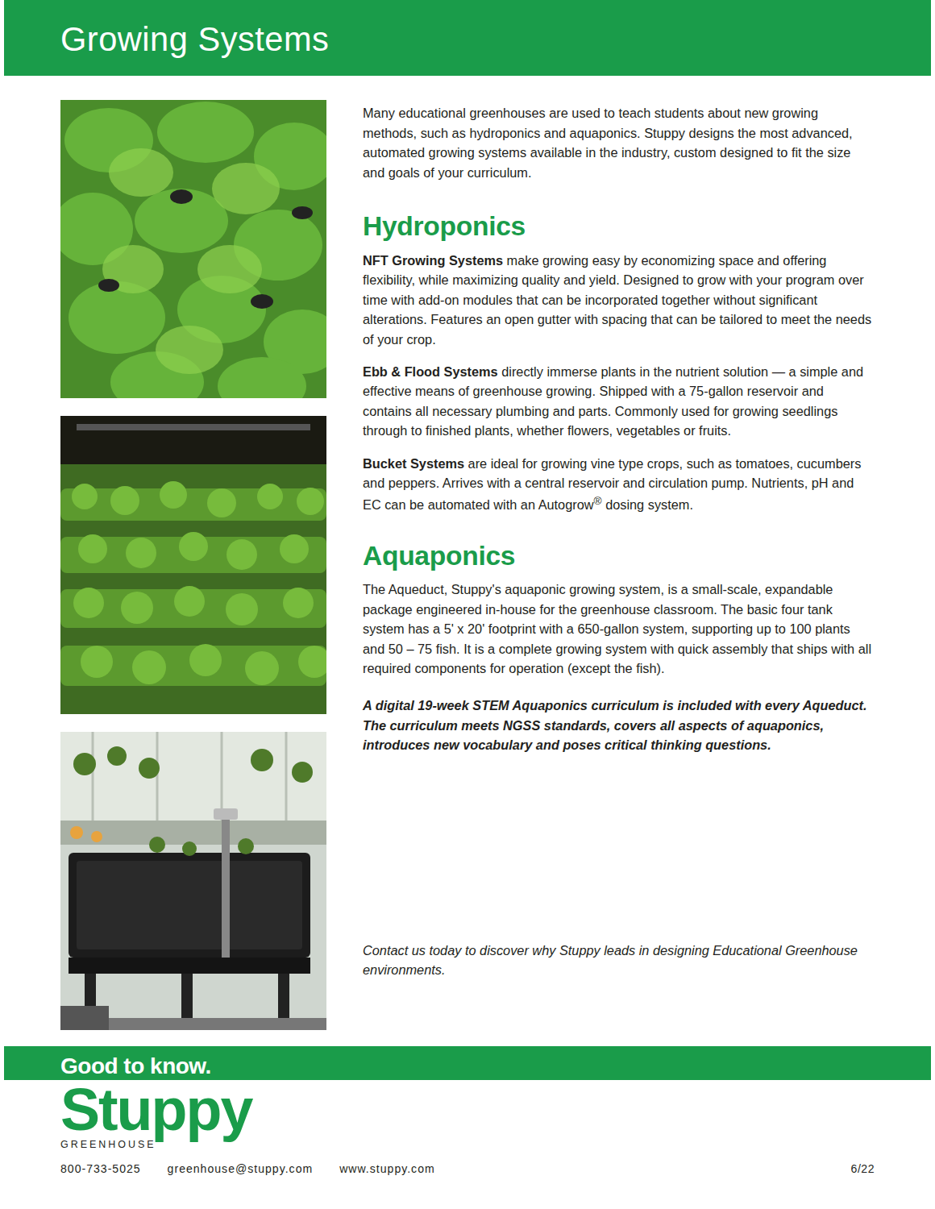Growing Systems
Many educational greenhouses are used to teach students about new growing methods, such as hydroponics and aquaponics. Stuppy designs the most advanced, automated growing systems available in the industry, custom designed to fit the size and goals of your curriculum.
Hydroponics
NFT Growing Systems make growing easy by economizing space and offering flexibility, while maximizing quality and yield. Designed to grow with your program over time with add-on modules that can be incorporated together without significant alterations. Features an open gutter with spacing that can be tailored to meet the needs of your crop.
Ebb & Flood Systems directly immerse plants in the nutrient solution — a simple and effective means of greenhouse growing. Shipped with a 75-gallon reservoir and contains all necessary plumbing and parts. Commonly used for growing seedlings through to finished plants, whether flowers, vegetables or fruits.
Bucket Systems are ideal for growing vine type crops, such as tomatoes, cucumbers and peppers. Arrives with a central reservoir and circulation pump. Nutrients, pH and EC can be automated with an Autogrow® dosing system.
Aquaponics
The Aqueduct, Stuppy's aquaponic growing system, is a small-scale, expandable package engineered in-house for the greenhouse classroom. The basic four tank system has a 5' x 20' footprint with a 650-gallon system, supporting up to 100 plants and 50 – 75 fish. It is a complete growing system with quick assembly that ships with all required components for operation (except the fish).
A digital 19-week STEM Aquaponics curriculum is included with every Aqueduct. The curriculum meets NGSS standards, covers all aspects of aquaponics, introduces new vocabulary and poses critical thinking questions.
Contact us today to discover why Stuppy leads in designing Educational Greenhouse environments.
Good to know.
Stuppy
GREENHOUSE
800-733-5025 greenhouse@stuppy.com www.stuppy.com
6/22